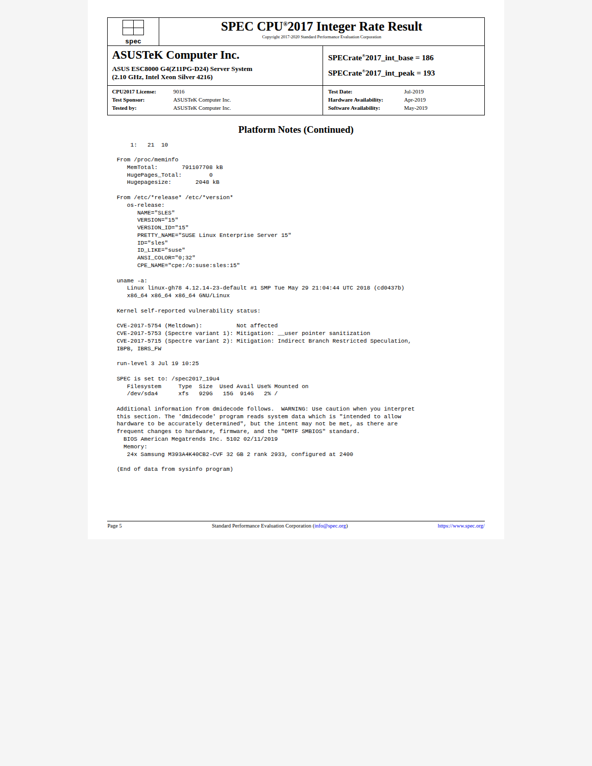spec
SPEC CPU®2017 Integer Rate Result
Copyright 2017-2020 Standard Performance Evaluation Corporation
ASUSTeK Computer Inc.
ASUS ESC8000 G4(Z11PG-D24) Server System
(2.10 GHz, Intel Xeon Silver 4216)
SPECrate®2017_int_base = 186
SPECrate®2017_int_peak = 193
CPU2017 License: 9016
Test Sponsor: ASUSTeK Computer Inc.
Tested by: ASUSTeK Computer Inc.
Test Date: Jul-2019
Hardware Availability: Apr-2019
Software Availability: May-2019
Platform Notes (Continued)
     1:   21  10

 From /proc/meminfo
    MemTotal:       791107708 kB
    HugePages_Total:        0
    Hugepagesize:       2048 kB

 From /etc/*release* /etc/*version*
    os-release:
       NAME="SLES"
       VERSION="15"
       VERSION_ID="15"
       PRETTY_NAME="SUSE Linux Enterprise Server 15"
       ID="sles"
       ID_LIKE="suse"
       ANSI_COLOR="0;32"
       CPE_NAME="cpe:/o:suse:sles:15"

 uname -a:
    Linux linux-gh78 4.12.14-23-default #1 SMP Tue May 29 21:04:44 UTC 2018 (cd0437b)
    x86_64 x86_64 x86_64 GNU/Linux

 Kernel self-reported vulnerability status:

 CVE-2017-5754 (Meltdown):          Not affected
 CVE-2017-5753 (Spectre variant 1): Mitigation: __user pointer sanitization
 CVE-2017-5715 (Spectre variant 2): Mitigation: Indirect Branch Restricted Speculation,
 IBPB, IBRS_FW

 run-level 3 Jul 19 10:25

 SPEC is set to: /spec2017_19u4
    Filesystem     Type  Size  Used Avail Use% Mounted on
    /dev/sda4      xfs   929G   15G  914G   2% /

 Additional information from dmidecode follows.  WARNING: Use caution when you interpret
 this section. The 'dmidecode' program reads system data which is "intended to allow
 hardware to be accurately determined", but the intent may not be met, as there are
 frequent changes to hardware, firmware, and the "DMTF SMBIOS" standard.
   BIOS American Megatrends Inc. 5102 02/11/2019
   Memory:
    24x Samsung M393A4K40CB2-CVF 32 GB 2 rank 2933, configured at 2400

 (End of data from sysinfo program)
Page 5
Standard Performance Evaluation Corporation (info@spec.org)
https://www.spec.org/